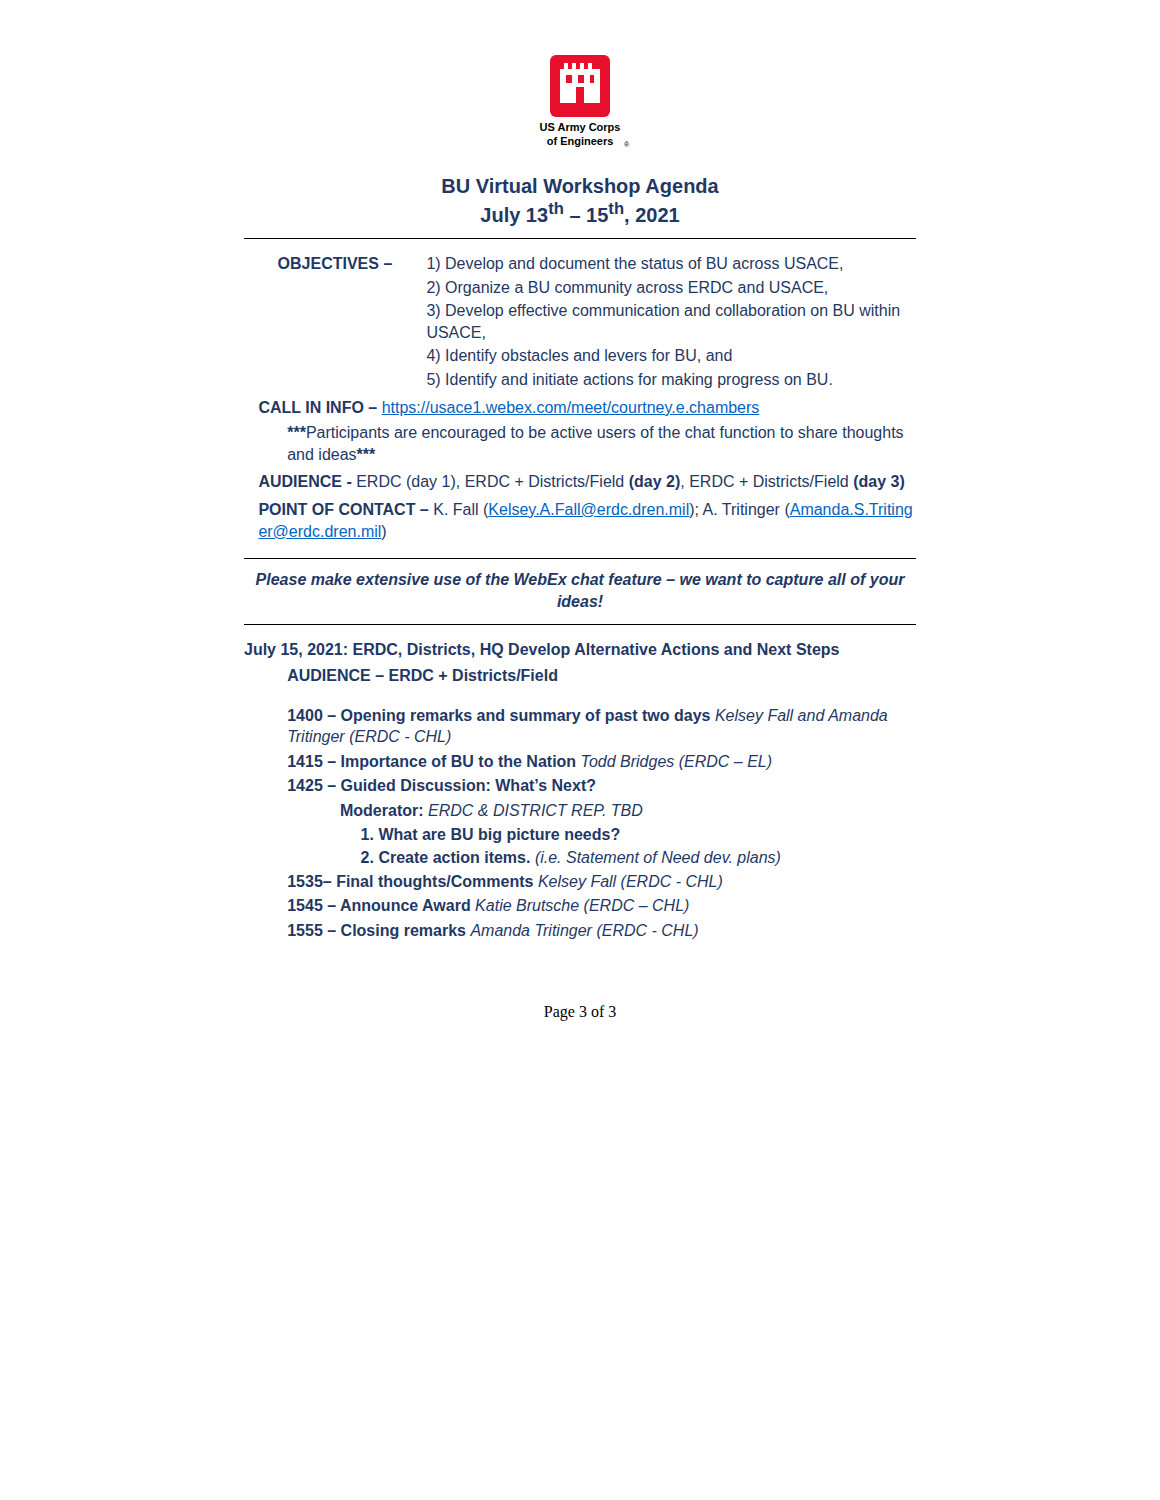US Army Corps of Engineers ®
BU Virtual Workshop AgendaJuly 13th – 15th, 2021
OBJECTIVES –
1) Develop and document the status of BU across USACE,
OBJECTIVES –
2) Organize a BU community across ERDC and USACE,
OBJECTIVES –
3) Develop effective communication and collaboration on BU within USACE,
OBJECTIVES –
4) Identify obstacles and levers for BU, and
OBJECTIVES –
5) Identify and initiate actions for making progress on BU.
CALL IN INFO – https://usace1.webex.com/meet/courtney.e.chambers
***Participants are encouraged to be active users of the chat function to share thoughts and ideas***
AUDIENCE - ERDC (day 1), ERDC + Districts/Field (day 2), ERDC + Districts/Field (day 3)
POINT OF CONTACT – K. Fall (Kelsey.A.Fall@erdc.dren.mil); A. Tritinger (Amanda.S.Tritinger@erdc.dren.mil)
Please make extensive use of the WebEx chat feature – we want to capture all of your ideas!
July 15, 2021: ERDC, Districts, HQ Develop Alternative Actions and Next Steps
AUDIENCE – ERDC + Districts/Field
1400 – Opening remarks and summary of past two days Kelsey Fall and Amanda Tritinger (ERDC - CHL)
1415 – Importance of BU to the Nation Todd Bridges (ERDC – EL)
1425 – Guided Discussion: What’s Next?
Moderator: ERDC & DISTRICT REP. TBD
What are BU big picture needs?
Create action items. (i.e. Statement of Need dev. plans)
1535– Final thoughts/Comments Kelsey Fall (ERDC - CHL)
1545 – Announce Award Katie Brutsche (ERDC – CHL)
1555 – Closing remarks Amanda Tritinger (ERDC - CHL)
Page 3 of 3